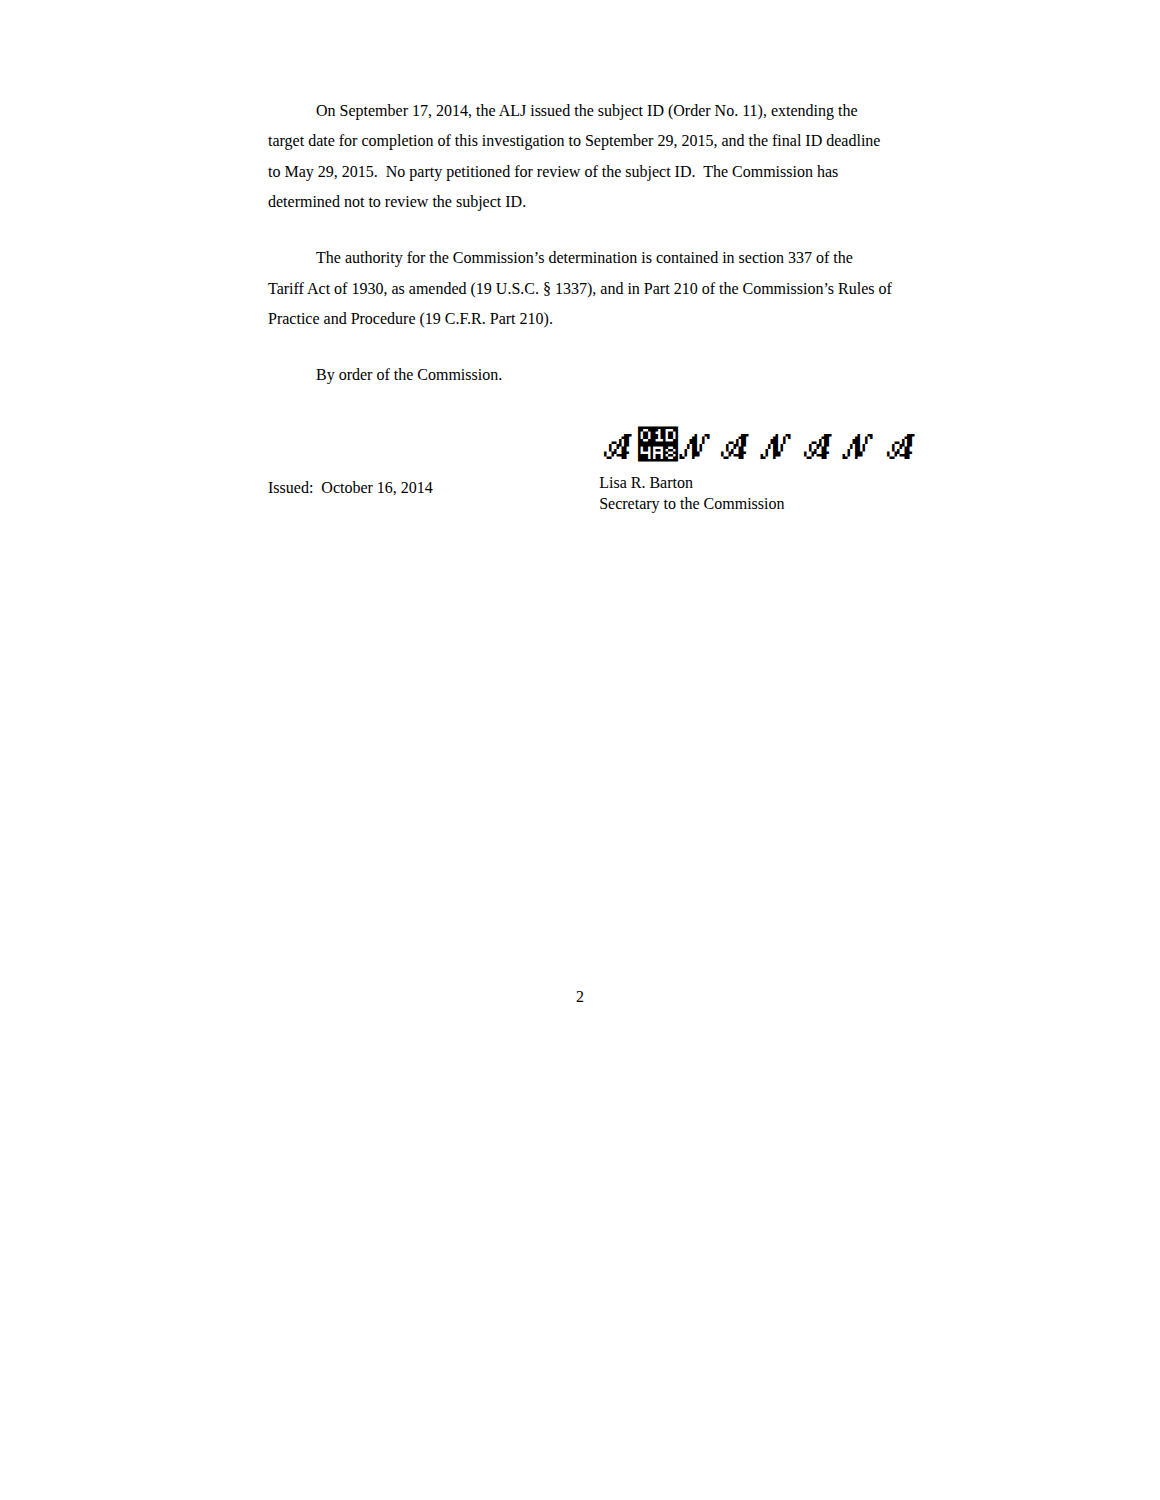On September 17, 2014, the ALJ issued the subject ID (Order No. 11), extending the target date for completion of this investigation to September 29, 2015, and the final ID deadline to May 29, 2015. No party petitioned for review of the subject ID. The Commission has determined not to review the subject ID.
The authority for the Commission’s determination is contained in section 337 of the Tariff Act of 1930, as amended (19 U.S.C. § 1337), and in Part 210 of the Commission’s Rules of Practice and Procedure (19 C.F.R. Part 210).
By order of the Commission.
𝒜𝒨𝒩𝒜 𝒩 𝒜 𝒩 𝒜
Lisa R. Barton
Secretary to the Commission
Issued: October 16, 2014
2